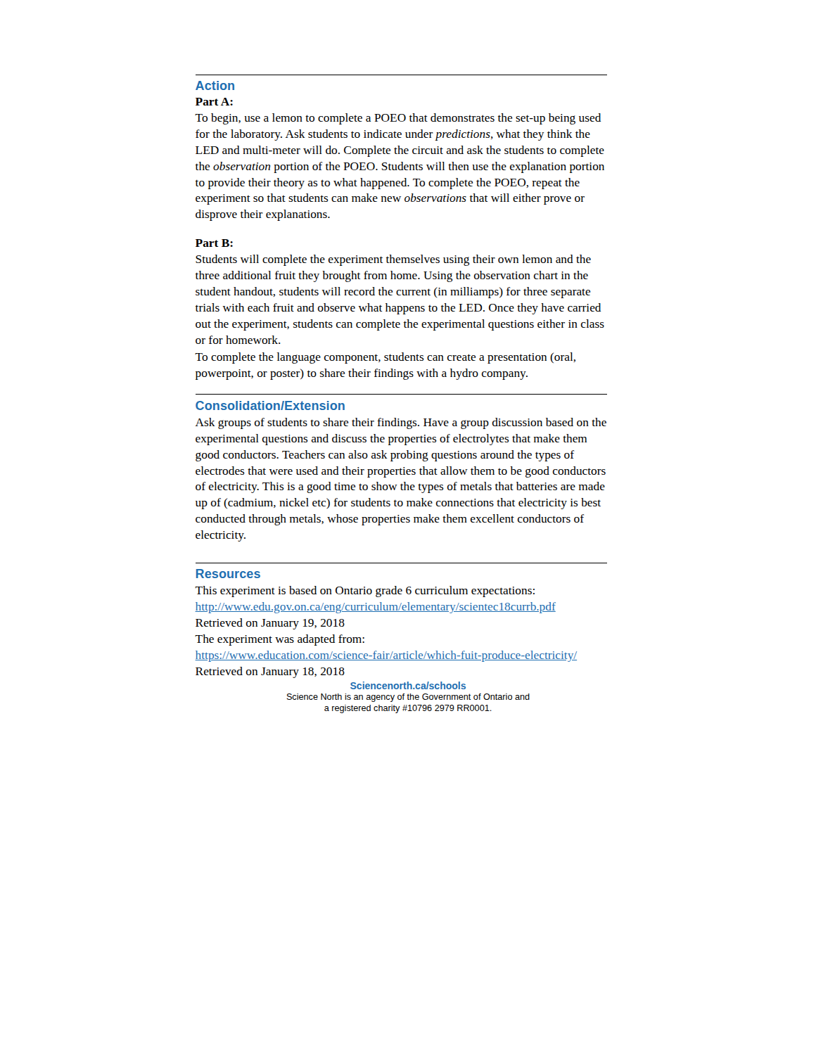Action
Part A:
To begin, use a lemon to complete a POEO that demonstrates the set-up being used for the laboratory. Ask students to indicate under predictions, what they think the LED and multi-meter will do. Complete the circuit and ask the students to complete the observation portion of the POEO. Students will then use the explanation portion to provide their theory as to what happened. To complete the POEO, repeat the experiment so that students can make new observations that will either prove or disprove their explanations.
Part B:
Students will complete the experiment themselves using their own lemon and the three additional fruit they brought from home. Using the observation chart in the student handout, students will record the current (in milliamps) for three separate trials with each fruit and observe what happens to the LED. Once they have carried out the experiment, students can complete the experimental questions either in class or for homework.
To complete the language component, students can create a presentation (oral, powerpoint, or poster) to share their findings with a hydro company.
Consolidation/Extension
Ask groups of students to share their findings. Have a group discussion based on the experimental questions and discuss the properties of electrolytes that make them good conductors. Teachers can also ask probing questions around the types of electrodes that were used and their properties that allow them to be good conductors of electricity. This is a good time to show the types of metals that batteries are made up of (cadmium, nickel etc) for students to make connections that electricity is best conducted through metals, whose properties make them excellent conductors of electricity.
Resources
This experiment is based on Ontario grade 6 curriculum expectations:
http://www.edu.gov.on.ca/eng/curriculum/elementary/scientec18currb.pdf
Retrieved on January 19, 2018
The experiment was adapted from:
https://www.education.com/science-fair/article/which-fuit-produce-electricity/
Retrieved on January 18, 2018
Sciencenorth.ca/schools
Science North is an agency of the Government of Ontario and
a registered charity #10796 2979 RR0001.